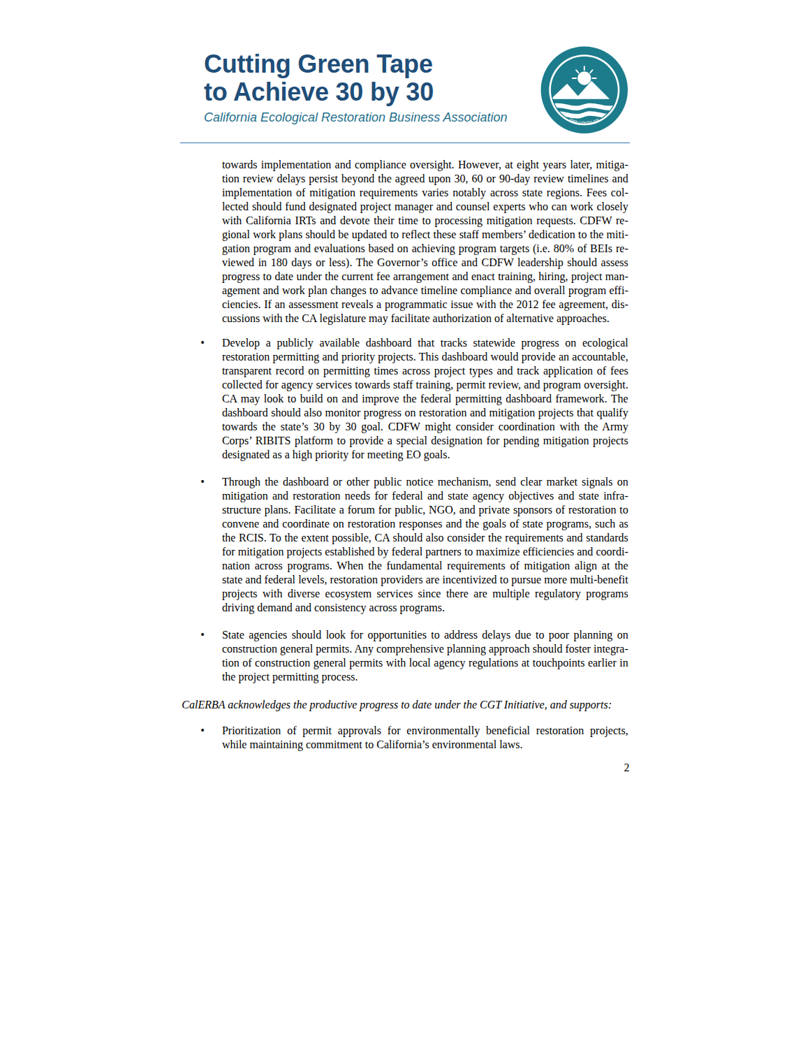Cutting Green Tape
to Achieve 30 by 30
California Ecological Restoration Business Association
California Ecological Restoration www.calerba.org
towards implementation and compliance oversight. However, at eight years later, mitigation review delays persist beyond the agreed upon 30, 60 or 90-day review timelines and implementation of mitigation requirements varies notably across state regions. Fees collected should fund designated project manager and counsel experts who can work closely with California IRTs and devote their time to processing mitigation requests. CDFW regional work plans should be updated to reflect these staff members’ dedication to the mitigation program and evaluations based on achieving program targets (i.e. 80% of BEIs reviewed in 180 days or less). The Governor’s office and CDFW leadership should assess progress to date under the current fee arrangement and enact training, hiring, project management and work plan changes to advance timeline compliance and overall program efficiencies. If an assessment reveals a programmatic issue with the 2012 fee agreement, discussions with the CA legislature may facilitate authorization of alternative approaches.
Develop a publicly available dashboard that tracks statewide progress on ecological restoration permitting and priority projects. This dashboard would provide an accountable, transparent record on permitting times across project types and track application of fees collected for agency services towards staff training, permit review, and program oversight. CA may look to build on and improve the federal permitting dashboard framework. The dashboard should also monitor progress on restoration and mitigation projects that qualify towards the state’s 30 by 30 goal. CDFW might consider coordination with the Army Corps’ RIBITS platform to provide a special designation for pending mitigation projects designated as a high priority for meeting EO goals.
Through the dashboard or other public notice mechanism, send clear market signals on mitigation and restoration needs for federal and state agency objectives and state infrastructure plans. Facilitate a forum for public, NGO, and private sponsors of restoration to convene and coordinate on restoration responses and the goals of state programs, such as the RCIS. To the extent possible, CA should also consider the requirements and standards for mitigation projects established by federal partners to maximize efficiencies and coordination across programs. When the fundamental requirements of mitigation align at the state and federal levels, restoration providers are incentivized to pursue more multi-benefit projects with diverse ecosystem services since there are multiple regulatory programs driving demand and consistency across programs.
State agencies should look for opportunities to address delays due to poor planning on construction general permits. Any comprehensive planning approach should foster integration of construction general permits with local agency regulations at touchpoints earlier in the project permitting process.
CalERBA acknowledges the productive progress to date under the CGT Initiative, and supports:
Prioritization of permit approvals for environmentally beneficial restoration projects, while maintaining commitment to California’s environmental laws.
2